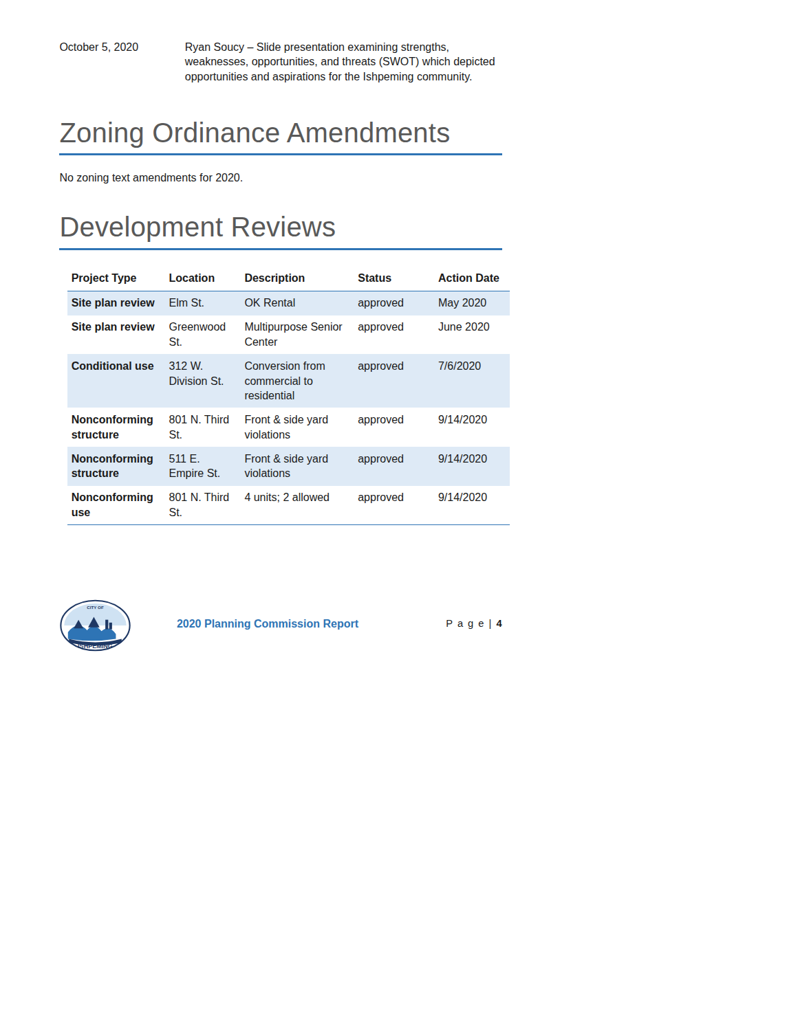October 5, 2020
Ryan Soucy – Slide presentation examining strengths, weaknesses, opportunities, and threats (SWOT) which depicted opportunities and aspirations for the Ishpeming community.
Zoning Ordinance Amendments
No zoning text amendments for 2020.
Development Reviews
| Project Type | Location | Description | Status | Action Date |
| --- | --- | --- | --- | --- |
| Site plan review | Elm St. | OK Rental | approved | May 2020 |
| Site plan review | Greenwood St. | Multipurpose Senior Center | approved | June 2020 |
| Conditional use | 312 W. Division St. | Conversion from commercial to residential | approved | 7/6/2020 |
| Nonconforming structure | 801 N. Third St. | Front & side yard violations | approved | 9/14/2020 |
| Nonconforming structure | 511 E. Empire St. | Front & side yard violations | approved | 9/14/2020 |
| Nonconforming use | 801 N. Third St. | 4 units; 2 allowed | approved | 9/14/2020 |
CITY OF ISHPEMING
2020 Planning Commission Report
P a g e | 4